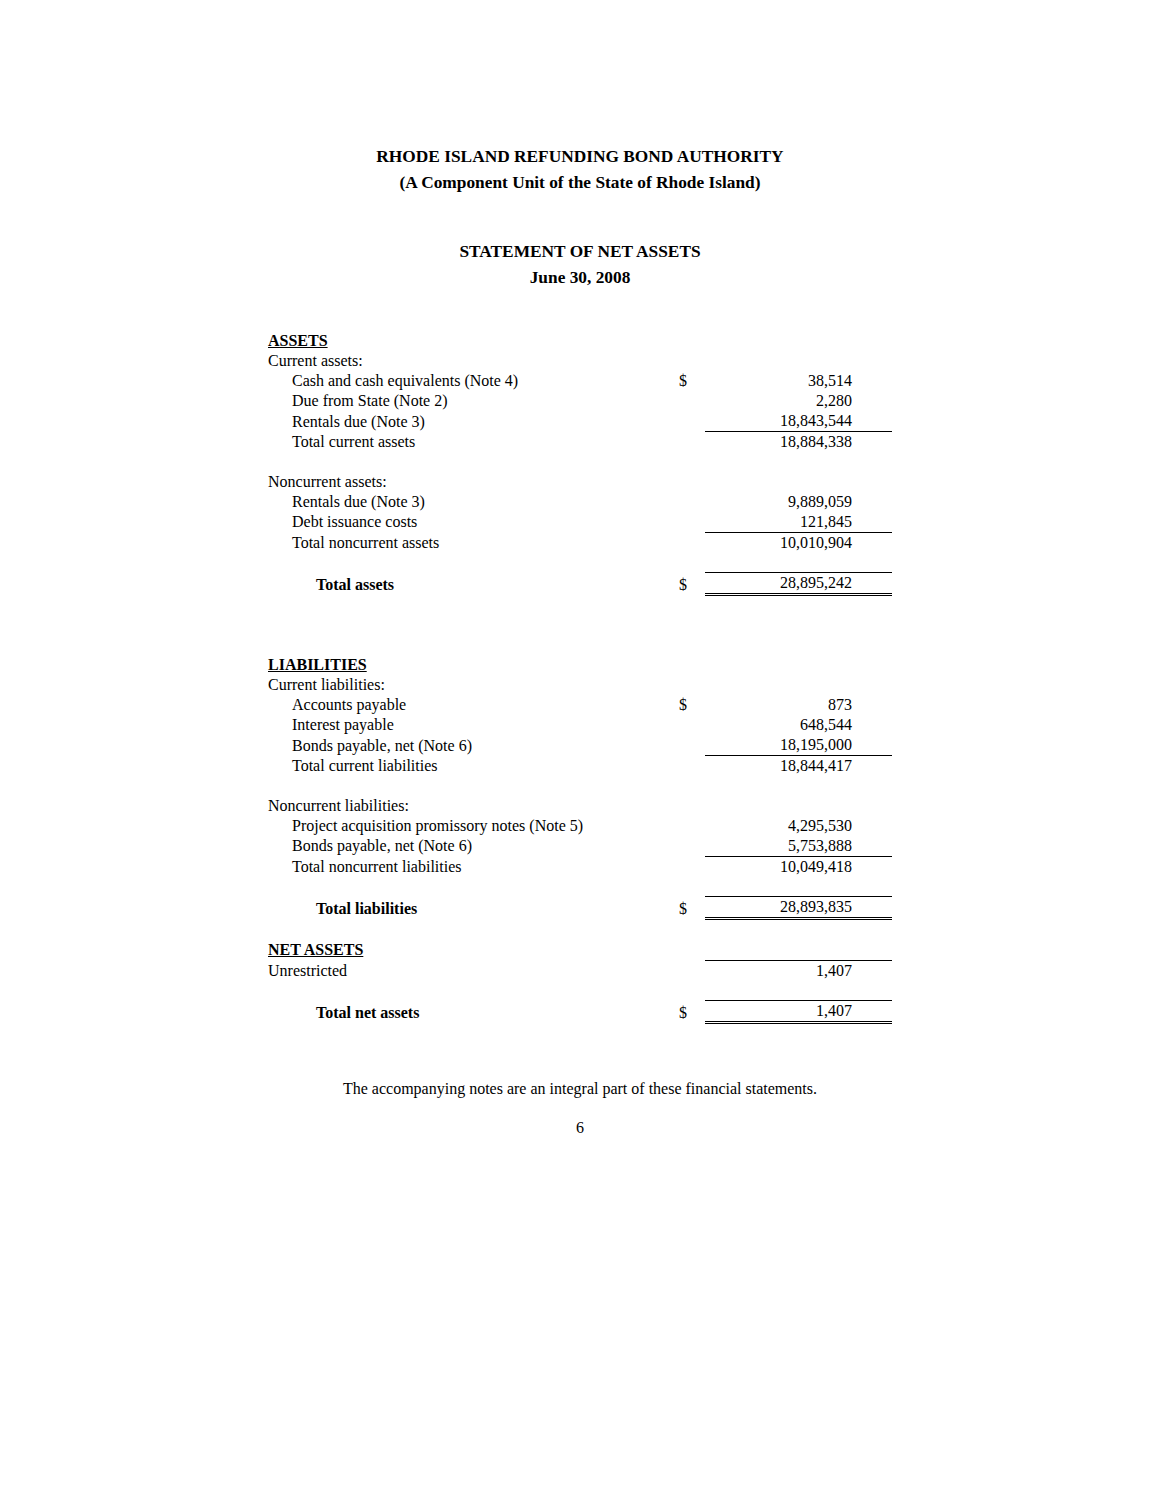RHODE ISLAND REFUNDING BOND AUTHORITY
(A Component Unit of the State of Rhode Island)
STATEMENT OF NET ASSETS
June 30, 2008
| ASSETS | | |
| Current assets: | | |
| Cash and cash equivalents (Note 4) | $ | 38,514 |
| Due from State (Note 2) | | 2,280 |
| Rentals due (Note 3) | | 18,843,544 |
| Total current assets | | 18,884,338 |
| Noncurrent assets: | | |
| Rentals due (Note 3) | | 9,889,059 |
| Debt issuance costs | | 121,845 |
| Total noncurrent assets | | 10,010,904 |
| Total assets | $ | 28,895,242 |
| LIABILITIES | | |
| Current liabilities: | | |
| Accounts payable | $ | 873 |
| Interest payable | | 648,544 |
| Bonds payable, net (Note 6) | | 18,195,000 |
| Total current liabilities | | 18,844,417 |
| Noncurrent liabilities: | | |
| Project acquisition promissory notes (Note 5) | | 4,295,530 |
| Bonds payable, net (Note 6) | | 5,753,888 |
| Total noncurrent liabilities | | 10,049,418 |
| Total liabilities | $ | 28,893,835 |
| NET ASSETS | | |
| Unrestricted | | 1,407 |
| Total net assets | $ | 1,407 |
The accompanying notes are an integral part of these financial statements.
6